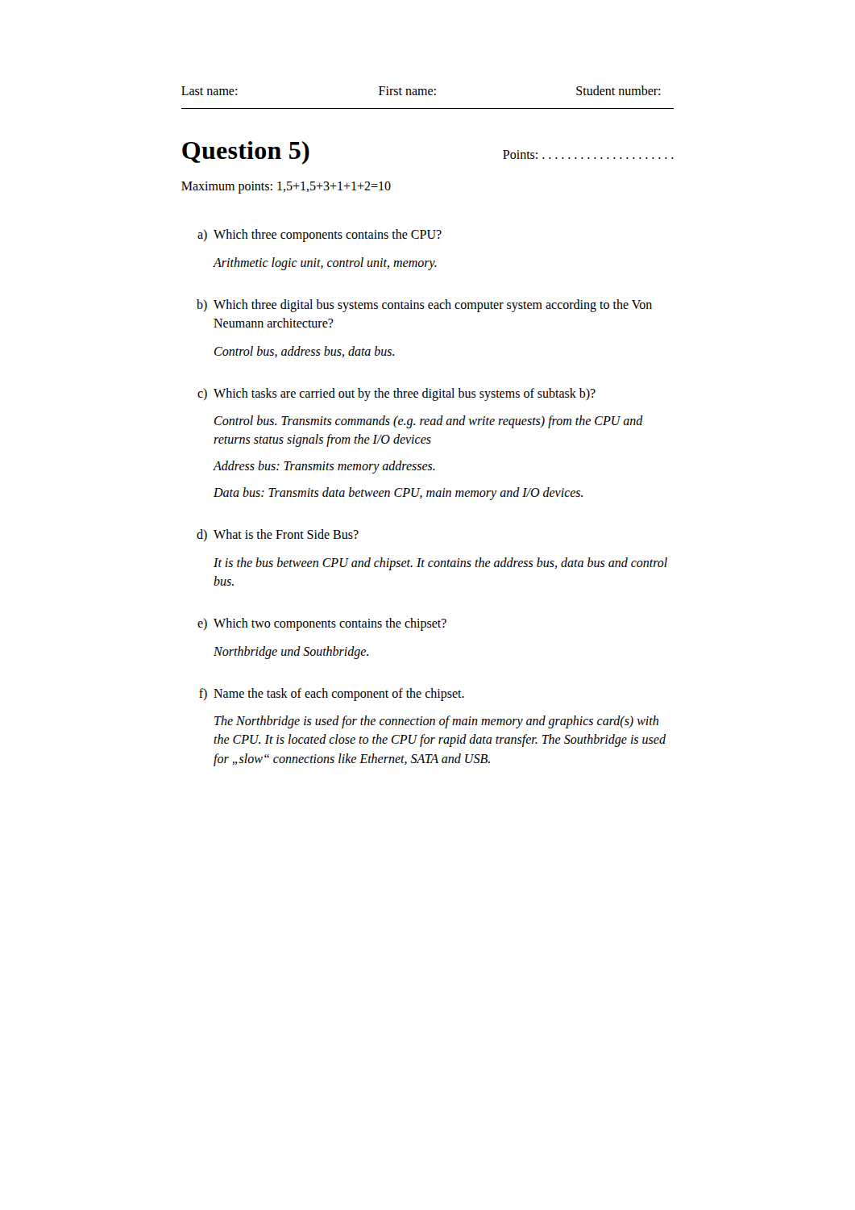Last name:
First name:
Student number:
Question 5)
Points: . . . . . . . . . . . . . . . . . . . . .
Maximum points: 1,5+1,5+3+1+1+2=10
a)
Which three components contains the CPU?
Arithmetic logic unit, control unit, memory.
b)
Which three digital bus systems contains each computer system according to the Von Neumann architecture?
Control bus, address bus, data bus.
c)
Which tasks are carried out by the three digital bus systems of subtask b)?
Control bus. Transmits commands (e.g. read and write requests) from the CPU and returns status signals from the I/O devices
Address bus: Transmits memory addresses.
Data bus: Transmits data between CPU, main memory and I/O devices.
d)
What is the Front Side Bus?
It is the bus between CPU and chipset. It contains the address bus, data bus and control bus.
e)
Which two components contains the chipset?
Northbridge und Southbridge.
f)
Name the task of each component of the chipset.
The Northbridge is used for the connection of main memory and graphics card(s) with the CPU. It is located close to the CPU for rapid data transfer. The Southbridge is used for „slow“ connections like Ethernet, SATA and USB.